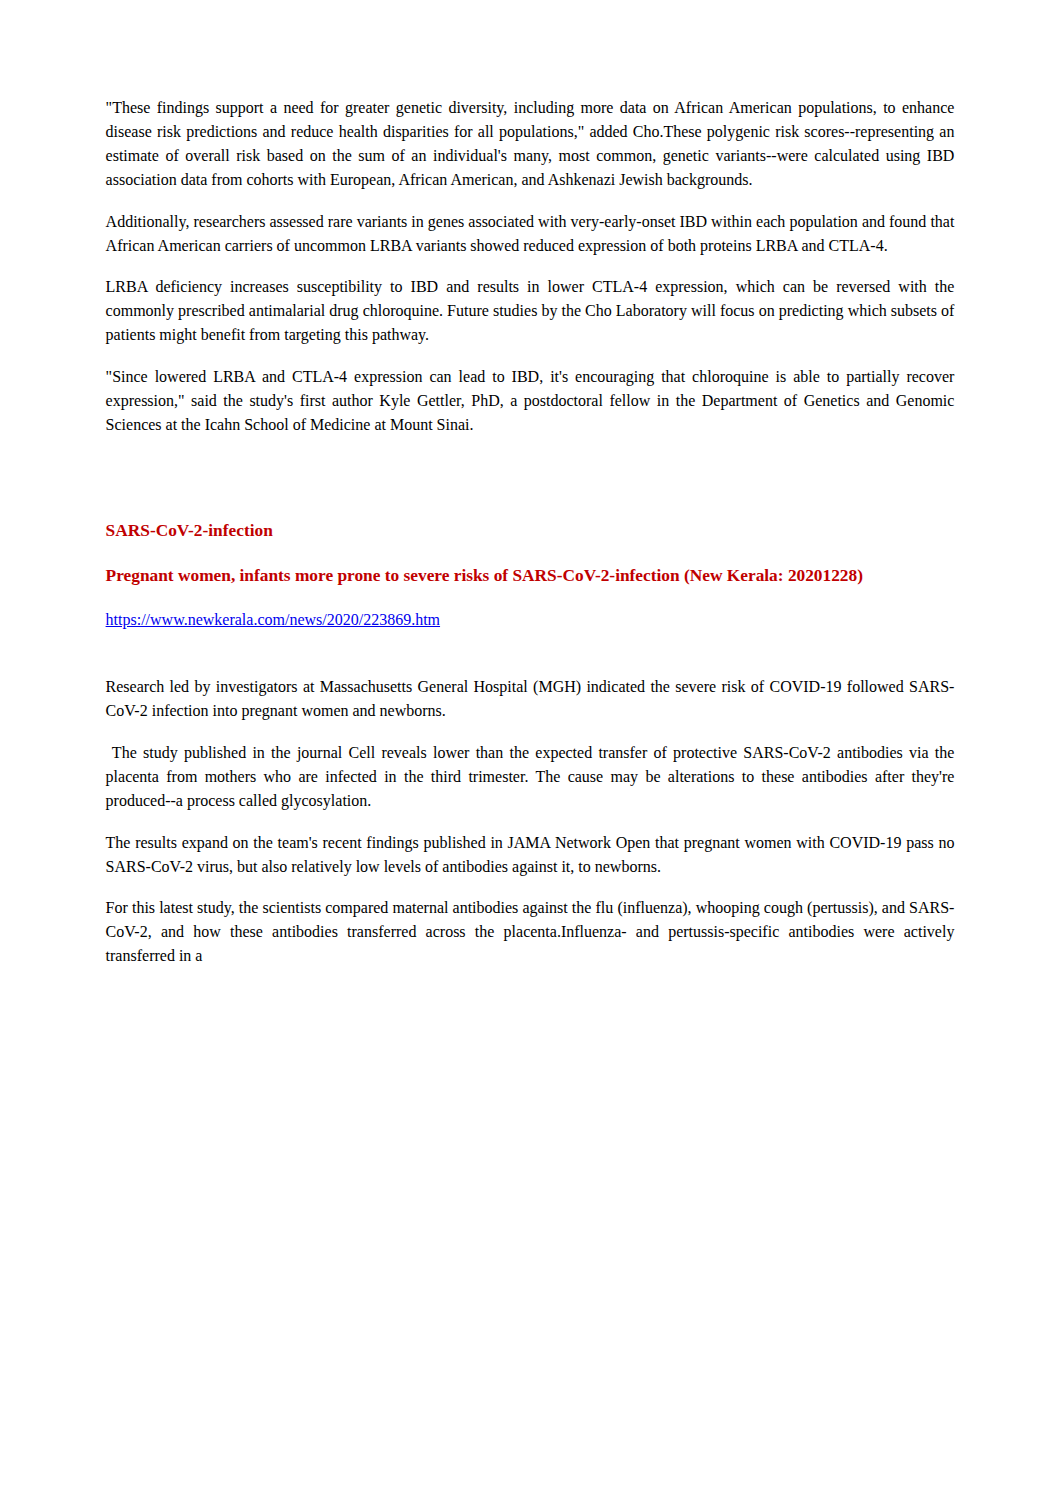"These findings support a need for greater genetic diversity, including more data on African American populations, to enhance disease risk predictions and reduce health disparities for all populations," added Cho.These polygenic risk scores--representing an estimate of overall risk based on the sum of an individual's many, most common, genetic variants--were calculated using IBD association data from cohorts with European, African American, and Ashkenazi Jewish backgrounds.
Additionally, researchers assessed rare variants in genes associated with very-early-onset IBD within each population and found that African American carriers of uncommon LRBA variants showed reduced expression of both proteins LRBA and CTLA-4.
LRBA deficiency increases susceptibility to IBD and results in lower CTLA-4 expression, which can be reversed with the commonly prescribed antimalarial drug chloroquine. Future studies by the Cho Laboratory will focus on predicting which subsets of patients might benefit from targeting this pathway.
"Since lowered LRBA and CTLA-4 expression can lead to IBD, it's encouraging that chloroquine is able to partially recover expression," said the study's first author Kyle Gettler, PhD, a postdoctoral fellow in the Department of Genetics and Genomic Sciences at the Icahn School of Medicine at Mount Sinai.
SARS-CoV-2-infection
Pregnant women, infants more prone to severe risks of SARS-CoV-2-infection (New Kerala: 20201228)
https://www.newkerala.com/news/2020/223869.htm
Research led by investigators at Massachusetts General Hospital (MGH) indicated the severe risk of COVID-19 followed SARS-CoV-2 infection into pregnant women and newborns.
The study published in the journal Cell reveals lower than the expected transfer of protective SARS-CoV-2 antibodies via the placenta from mothers who are infected in the third trimester. The cause may be alterations to these antibodies after they're produced--a process called glycosylation.
The results expand on the team's recent findings published in JAMA Network Open that pregnant women with COVID-19 pass no SARS-CoV-2 virus, but also relatively low levels of antibodies against it, to newborns.
For this latest study, the scientists compared maternal antibodies against the flu (influenza), whooping cough (pertussis), and SARS-CoV-2, and how these antibodies transferred across the placenta.Influenza- and pertussis-specific antibodies were actively transferred in a